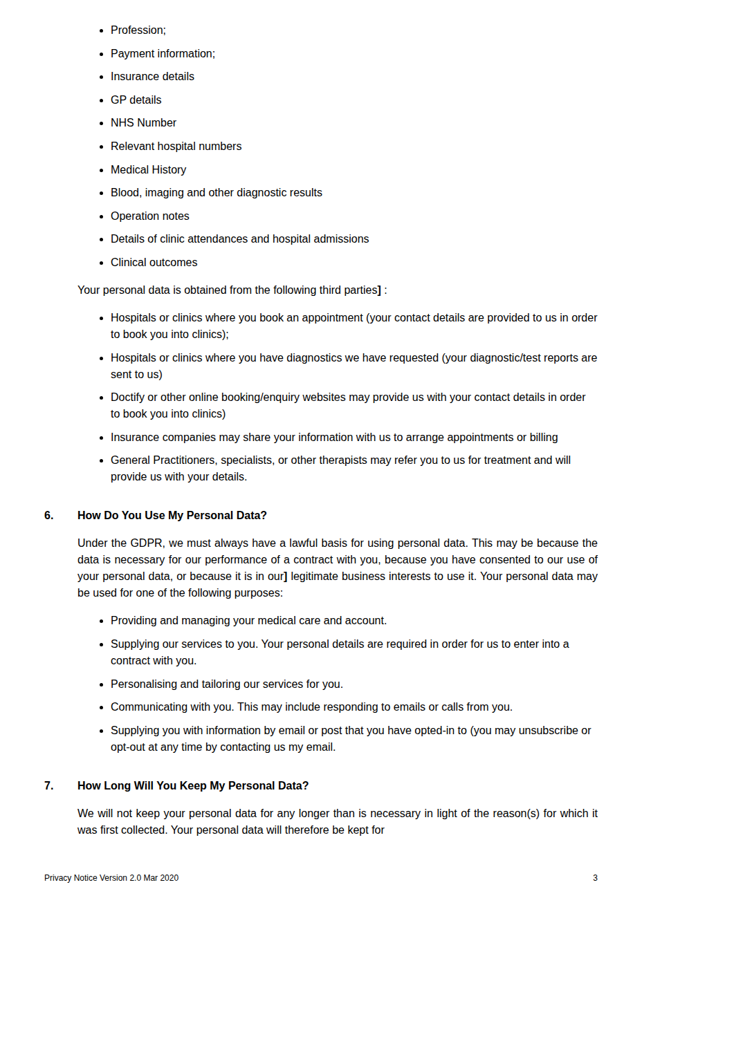Profession;
Payment information;
Insurance details
GP details
NHS Number
Relevant hospital numbers
Medical History
Blood, imaging and other diagnostic results
Operation notes
Details of clinic attendances and hospital admissions
Clinical outcomes
Your personal data is obtained from the following third parties] :
Hospitals or clinics where you book an appointment (your contact details are provided to us in order to book you into clinics);
Hospitals or clinics where you have diagnostics we have requested (your diagnostic/test reports are sent to us)
Doctify or other online booking/enquiry websites may provide us with your contact details in order to book you into clinics)
Insurance companies may share your information with us to arrange appointments or billing
General Practitioners, specialists, or other therapists may refer you to us for treatment and will provide us with your details.
6. How Do You Use My Personal Data?
Under the GDPR, we must always have a lawful basis for using personal data. This may be because the data is necessary for our performance of a contract with you, because you have consented to our use of your personal data, or because it is in our] legitimate business interests to use it. Your personal data may be used for one of the following purposes:
Providing and managing your medical care and account.
Supplying our services to you. Your personal details are required in order for us to enter into a contract with you.
Personalising and tailoring our services for you.
Communicating with you. This may include responding to emails or calls from you.
Supplying you with information by email or post that you have opted-in to (you may unsubscribe or opt-out at any time by contacting us my email.
7. How Long Will You Keep My Personal Data?
We will not keep your personal data for any longer than is necessary in light of the reason(s) for which it was first collected. Your personal data will therefore be kept for
Privacy Notice Version 2.0 Mar 2020 3